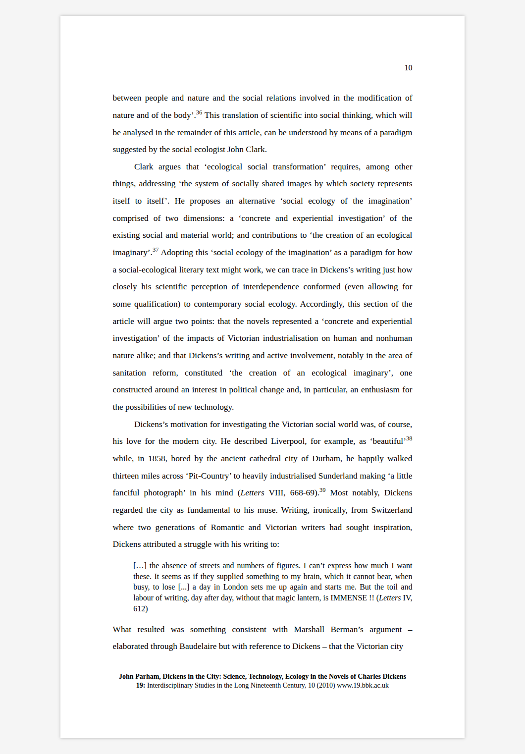10
between people and nature and the social relations involved in the modification of nature and of the body’.36 This translation of scientific into social thinking, which will be analysed in the remainder of this article, can be understood by means of a paradigm suggested by the social ecologist John Clark.
Clark argues that ‘ecological social transformation’ requires, among other things, addressing ‘the system of socially shared images by which society represents itself to itself’. He proposes an alternative ‘social ecology of the imagination’ comprised of two dimensions: a ‘concrete and experiential investigation’ of the existing social and material world; and contributions to ‘the creation of an ecological imaginary’.37 Adopting this ‘social ecology of the imagination’ as a paradigm for how a social-ecological literary text might work, we can trace in Dickens’s writing just how closely his scientific perception of interdependence conformed (even allowing for some qualification) to contemporary social ecology. Accordingly, this section of the article will argue two points: that the novels represented a ‘concrete and experiential investigation’ of the impacts of Victorian industrialisation on human and nonhuman nature alike; and that Dickens’s writing and active involvement, notably in the area of sanitation reform, constituted ‘the creation of an ecological imaginary’, one constructed around an interest in political change and, in particular, an enthusiasm for the possibilities of new technology.
Dickens’s motivation for investigating the Victorian social world was, of course, his love for the modern city. He described Liverpool, for example, as ‘beautiful’38 while, in 1858, bored by the ancient cathedral city of Durham, he happily walked thirteen miles across ‘Pit-Country’ to heavily industrialised Sunderland making ‘a little fanciful photograph’ in his mind (Letters VIII, 668-69).39 Most notably, Dickens regarded the city as fundamental to his muse. Writing, ironically, from Switzerland where two generations of Romantic and Victorian writers had sought inspiration, Dickens attributed a struggle with his writing to:
[…] the absence of streets and numbers of figures. I can’t express how much I want these. It seems as if they supplied something to my brain, which it cannot bear, when busy, to lose [...] a day in London sets me up again and starts me. But the toil and labour of writing, day after day, without that magic lantern, is IMMENSE !! (Letters IV, 612)
What resulted was something consistent with Marshall Berman’s argument – elaborated through Baudelaire but with reference to Dickens – that the Victorian city
John Parham, Dickens in the City: Science, Technology, Ecology in the Novels of Charles Dickens
19: Interdisciplinary Studies in the Long Nineteenth Century, 10 (2010) www.19.bbk.ac.uk